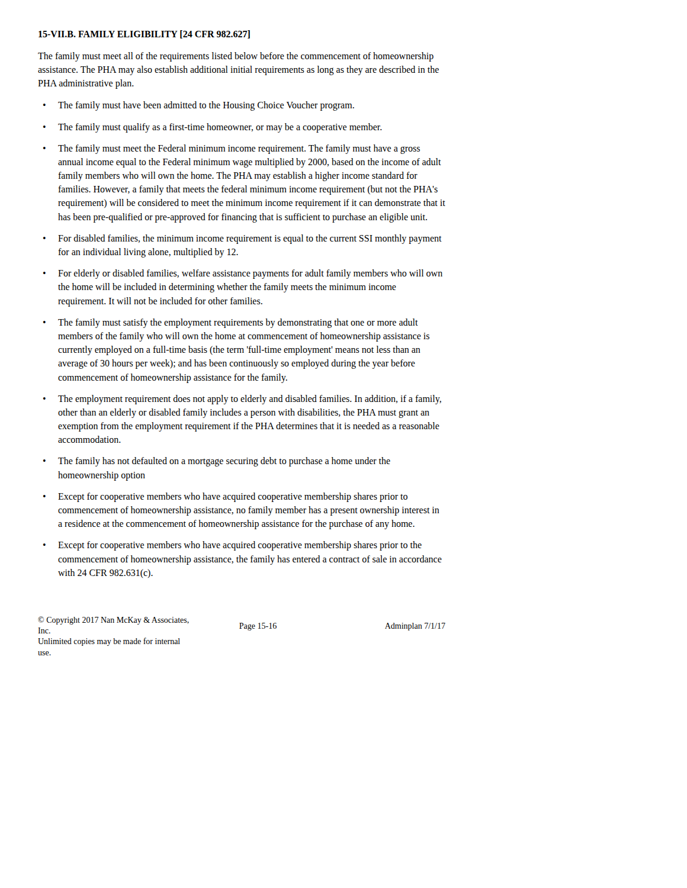15-VII.B. FAMILY ELIGIBILITY [24 CFR 982.627]
The family must meet all of the requirements listed below before the commencement of homeownership assistance. The PHA may also establish additional initial requirements as long as they are described in the PHA administrative plan.
The family must have been admitted to the Housing Choice Voucher program.
The family must qualify as a first-time homeowner, or may be a cooperative member.
The family must meet the Federal minimum income requirement. The family must have a gross annual income equal to the Federal minimum wage multiplied by 2000, based on the income of adult family members who will own the home. The PHA may establish a higher income standard for families. However, a family that meets the federal minimum income requirement (but not the PHA's requirement) will be considered to meet the minimum income requirement if it can demonstrate that it has been pre-qualified or pre-approved for financing that is sufficient to purchase an eligible unit.
For disabled families, the minimum income requirement is equal to the current SSI monthly payment for an individual living alone, multiplied by 12.
For elderly or disabled families, welfare assistance payments for adult family members who will own the home will be included in determining whether the family meets the minimum income requirement. It will not be included for other families.
The family must satisfy the employment requirements by demonstrating that one or more adult members of the family who will own the home at commencement of homeownership assistance is currently employed on a full-time basis (the term 'full-time employment' means not less than an average of 30 hours per week); and has been continuously so employed during the year before commencement of homeownership assistance for the family.
The employment requirement does not apply to elderly and disabled families. In addition, if a family, other than an elderly or disabled family includes a person with disabilities, the PHA must grant an exemption from the employment requirement if the PHA determines that it is needed as a reasonable accommodation.
The family has not defaulted on a mortgage securing debt to purchase a home under the homeownership option
Except for cooperative members who have acquired cooperative membership shares prior to commencement of homeownership assistance, no family member has a present ownership interest in a residence at the commencement of homeownership assistance for the purchase of any home.
Except for cooperative members who have acquired cooperative membership shares prior to the commencement of homeownership assistance, the family has entered a contract of sale in accordance with 24 CFR 982.631(c).
© Copyright 2017 Nan McKay & Associates, Inc.
Unlimited copies may be made for internal use.
Page 15-16
Adminplan 7/1/17